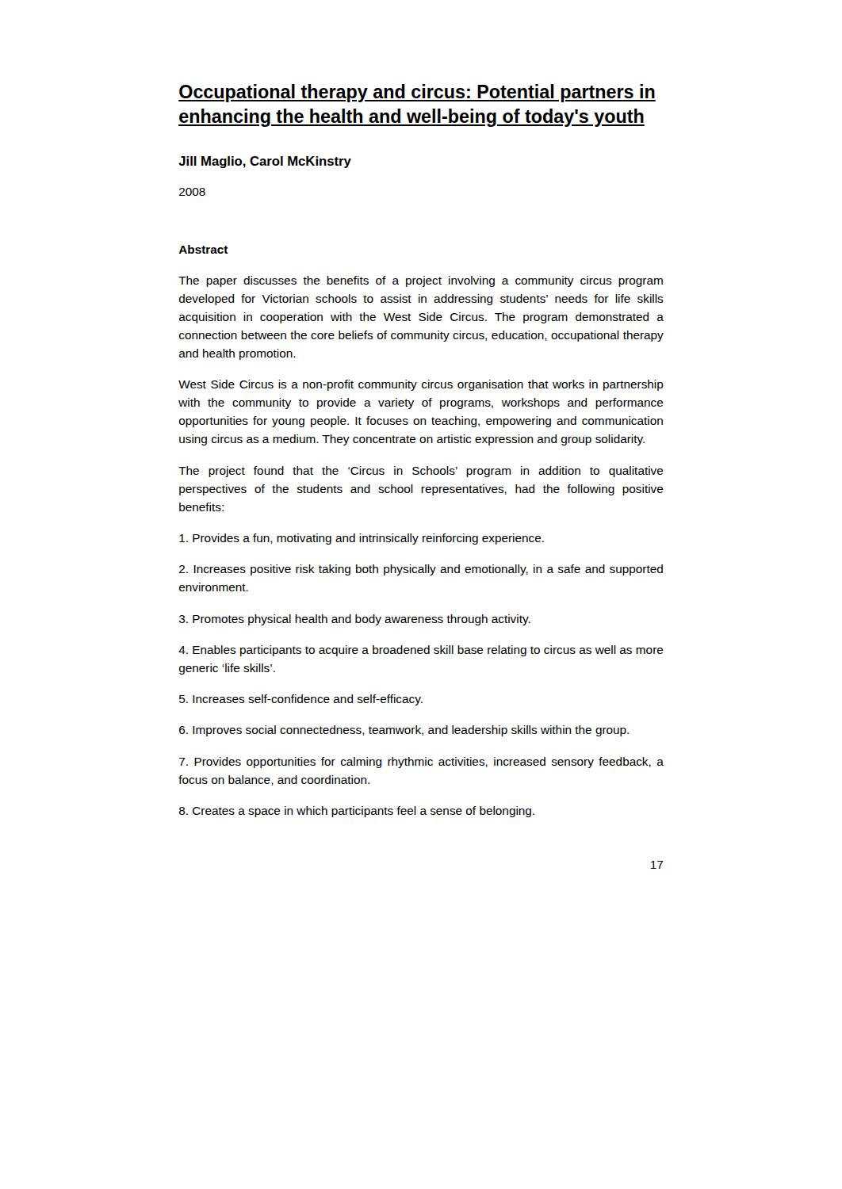Occupational therapy and circus: Potential partners in enhancing the health and well-being of today's youth
Jill Maglio, Carol McKinstry
2008
Abstract
The paper discusses the benefits of a project involving a community circus program developed for Victorian schools to assist in addressing students’ needs for life skills acquisition in cooperation with the West Side Circus. The program demonstrated a connection between the core beliefs of community circus, education, occupational therapy and health promotion.
West Side Circus is a non-profit community circus organisation that works in partnership with the community to provide a variety of programs, workshops and performance opportunities for young people. It focuses on teaching, empowering and communication using circus as a medium. They concentrate on artistic expression and group solidarity.
The project found that the ‘Circus in Schools’ program in addition to qualitative perspectives of the students and school representatives, had the following positive benefits:
1. Provides a fun, motivating and intrinsically reinforcing experience.
2. Increases positive risk taking both physically and emotionally, in a safe and supported environment.
3. Promotes physical health and body awareness through activity.
4. Enables participants to acquire a broadened skill base relating to circus as well as more generic ‘life skills’.
5. Increases self-confidence and self-efficacy.
6. Improves social connectedness, teamwork, and leadership skills within the group.
7. Provides opportunities for calming rhythmic activities, increased sensory feedback, a focus on balance, and coordination.
8. Creates a space in which participants feel a sense of belonging.
17